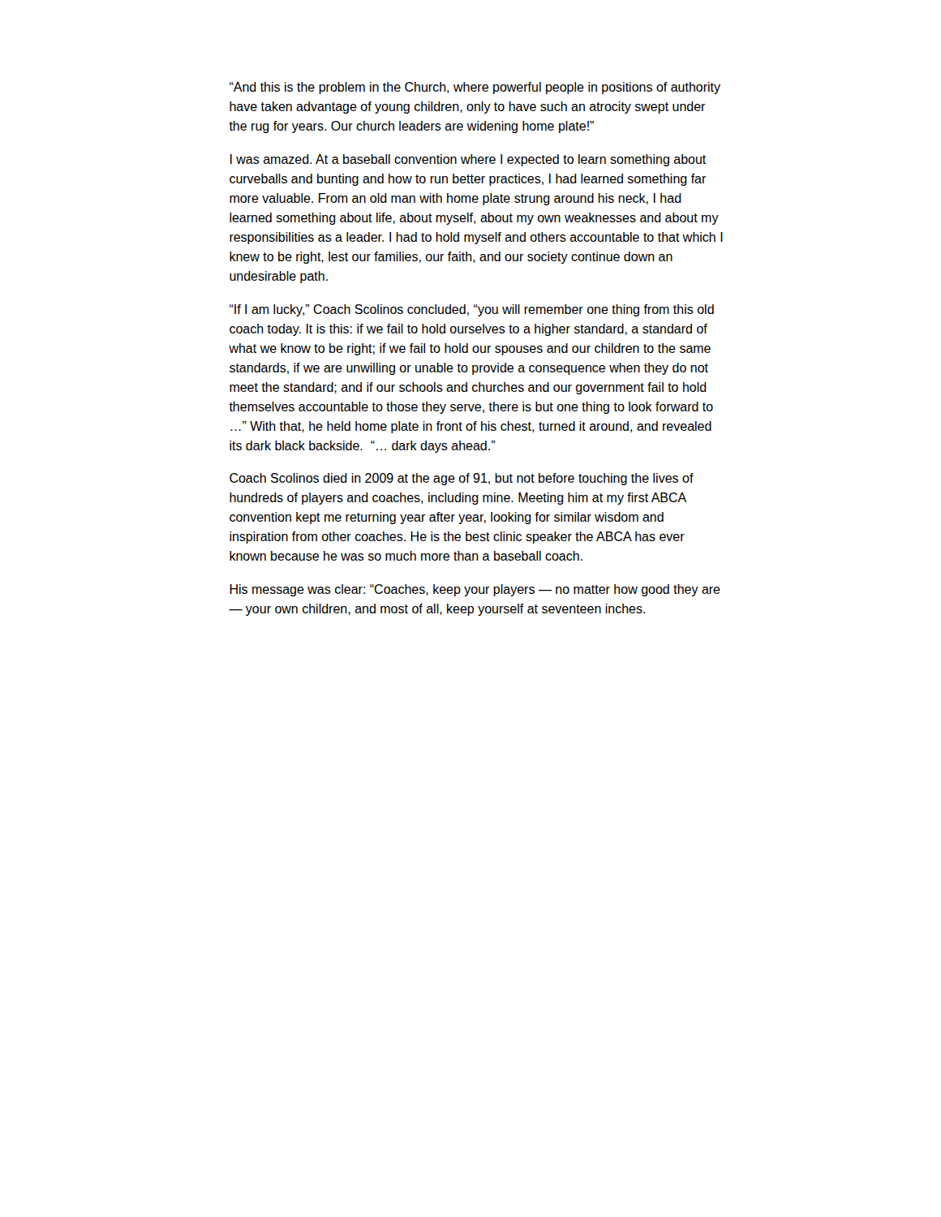“And this is the problem in the Church, where powerful people in positions of authority have taken advantage of young children, only to have such an atrocity swept under the rug for years. Our church leaders are widening home plate!”
I was amazed. At a baseball convention where I expected to learn something about curveballs and bunting and how to run better practices, I had learned something far more valuable. From an old man with home plate strung around his neck, I had learned something about life, about myself, about my own weaknesses and about my responsibilities as a leader. I had to hold myself and others accountable to that which I knew to be right, lest our families, our faith, and our society continue down an undesirable path.
“If I am lucky,” Coach Scolinos concluded, “you will remember one thing from this old coach today. It is this: if we fail to hold ourselves to a higher standard, a standard of what we know to be right; if we fail to hold our spouses and our children to the same standards, if we are unwilling or unable to provide a consequence when they do not meet the standard; and if our schools and churches and our government fail to hold themselves accountable to those they serve, there is but one thing to look forward to …” With that, he held home plate in front of his chest, turned it around, and revealed its dark black backside. “… dark days ahead.”
Coach Scolinos died in 2009 at the age of 91, but not before touching the lives of hundreds of players and coaches, including mine. Meeting him at my first ABCA convention kept me returning year after year, looking for similar wisdom and inspiration from other coaches. He is the best clinic speaker the ABCA has ever known because he was so much more than a baseball coach.
His message was clear: “Coaches, keep your players — no matter how good they are — your own children, and most of all, keep yourself at seventeen inches.